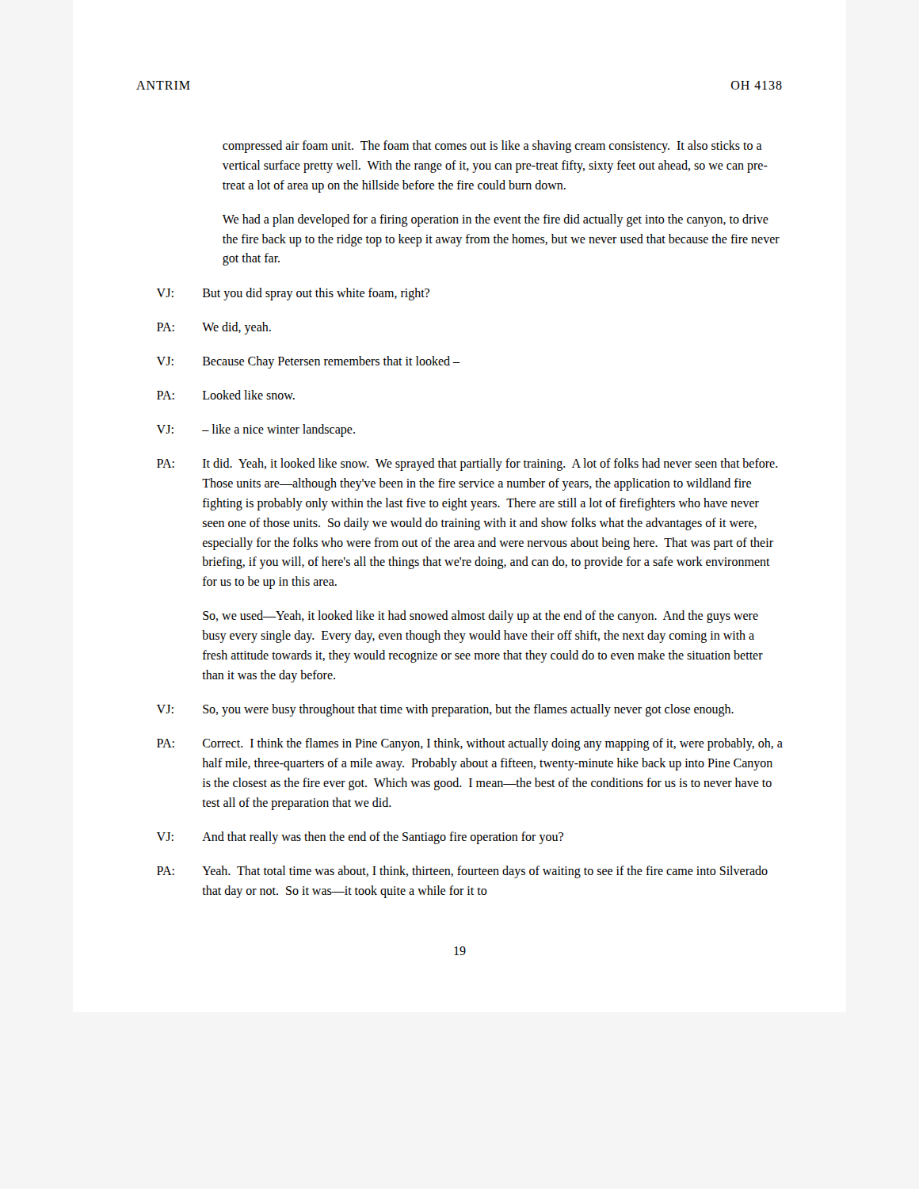ANTRIM OH 4138
compressed air foam unit. The foam that comes out is like a shaving cream consistency. It also sticks to a vertical surface pretty well. With the range of it, you can pre-treat fifty, sixty feet out ahead, so we can pre-treat a lot of area up on the hillside before the fire could burn down.
We had a plan developed for a firing operation in the event the fire did actually get into the canyon, to drive the fire back up to the ridge top to keep it away from the homes, but we never used that because the fire never got that far.
VJ:
But you did spray out this white foam, right?
PA:
We did, yeah.
VJ:
Because Chay Petersen remembers that it looked –
PA:
Looked like snow.
VJ:
– like a nice winter landscape.
PA:
It did. Yeah, it looked like snow. We sprayed that partially for training. A lot of folks had never seen that before. Those units are—although they've been in the fire service a number of years, the application to wildland fire fighting is probably only within the last five to eight years. There are still a lot of firefighters who have never seen one of those units. So daily we would do training with it and show folks what the advantages of it were, especially for the folks who were from out of the area and were nervous about being here. That was part of their briefing, if you will, of here's all the things that we're doing, and can do, to provide for a safe work environment for us to be up in this area.
So, we used—Yeah, it looked like it had snowed almost daily up at the end of the canyon. And the guys were busy every single day. Every day, even though they would have their off shift, the next day coming in with a fresh attitude towards it, they would recognize or see more that they could do to even make the situation better than it was the day before.
VJ:
So, you were busy throughout that time with preparation, but the flames actually never got close enough.
PA:
Correct. I think the flames in Pine Canyon, I think, without actually doing any mapping of it, were probably, oh, a half mile, three-quarters of a mile away. Probably about a fifteen, twenty-minute hike back up into Pine Canyon is the closest as the fire ever got. Which was good. I mean—the best of the conditions for us is to never have to test all of the preparation that we did.
VJ:
And that really was then the end of the Santiago fire operation for you?
PA:
Yeah. That total time was about, I think, thirteen, fourteen days of waiting to see if the fire came into Silverado that day or not. So it was—it took quite a while for it to
19